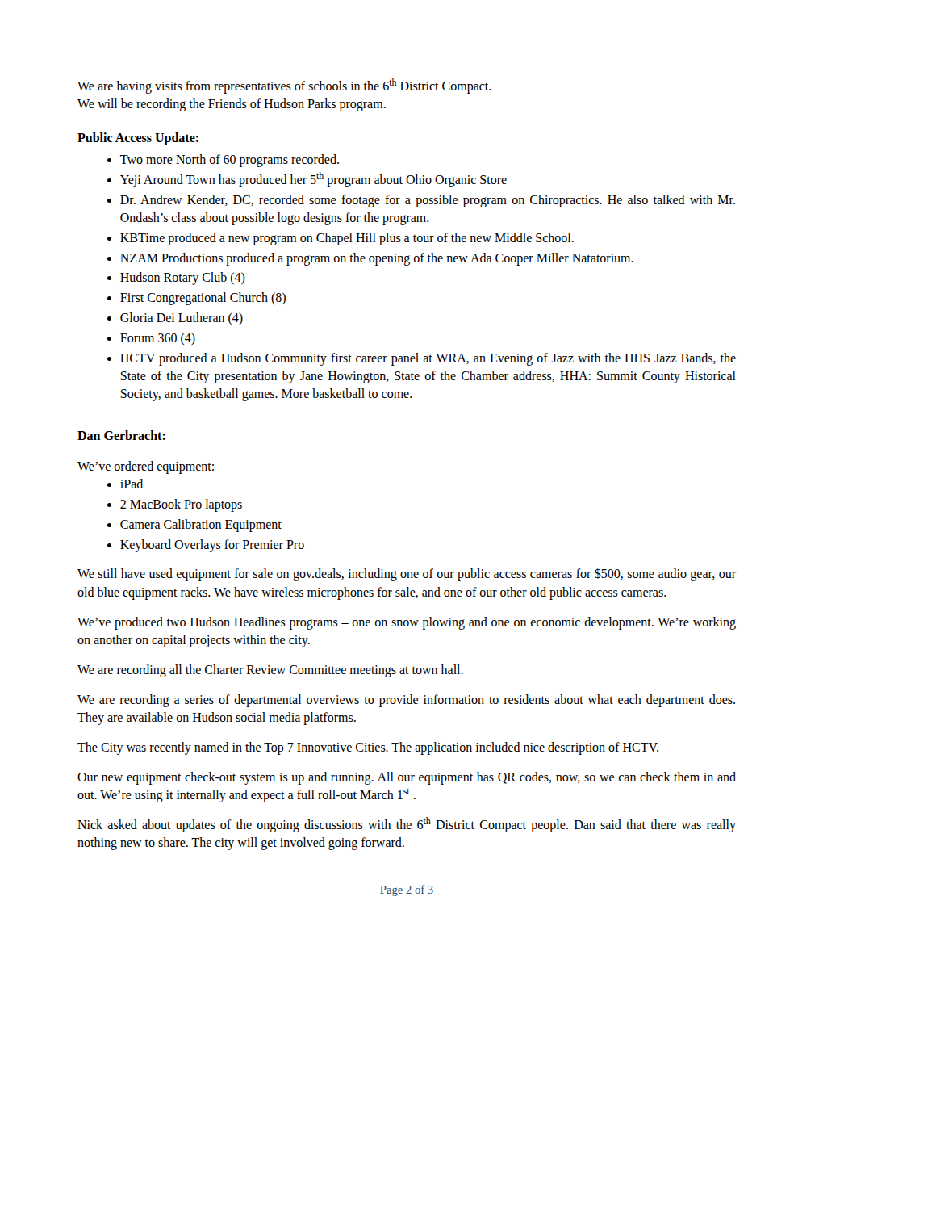We are having visits from representatives of schools in the 6th District Compact.
We will be recording the Friends of Hudson Parks program.
Public Access Update:
Two more North of 60 programs recorded.
Yeji Around Town has produced her 5th program about Ohio Organic Store
Dr. Andrew Kender, DC, recorded some footage for a possible program on Chiropractics. He also talked with Mr. Ondash’s class about possible logo designs for the program.
KBTime produced a new program on Chapel Hill plus a tour of the new Middle School.
NZAM Productions produced a program on the opening of the new Ada Cooper Miller Natatorium.
Hudson Rotary Club (4)
First Congregational Church (8)
Gloria Dei Lutheran (4)
Forum 360 (4)
HCTV produced a Hudson Community first career panel at WRA, an Evening of Jazz with the HHS Jazz Bands, the State of the City presentation by Jane Howington, State of the Chamber address, HHA: Summit County Historical Society, and basketball games. More basketball to come.
Dan Gerbracht:
We’ve ordered equipment:
iPad
2 MacBook Pro laptops
Camera Calibration Equipment
Keyboard Overlays for Premier Pro
We still have used equipment for sale on gov.deals, including one of our public access cameras for $500, some audio gear, our old blue equipment racks. We have wireless microphones for sale, and one of our other old public access cameras.
We’ve produced two Hudson Headlines programs – one on snow plowing and one on economic development. We’re working on another on capital projects within the city.
We are recording all the Charter Review Committee meetings at town hall.
We are recording a series of departmental overviews to provide information to residents about what each department does. They are available on Hudson social media platforms.
The City was recently named in the Top 7 Innovative Cities. The application included nice description of HCTV.
Our new equipment check-out system is up and running. All our equipment has QR codes, now, so we can check them in and out. We’re using it internally and expect a full roll-out March 1st .
Nick asked about updates of the ongoing discussions with the 6th District Compact people. Dan said that there was really nothing new to share. The city will get involved going forward.
Page 2 of 3